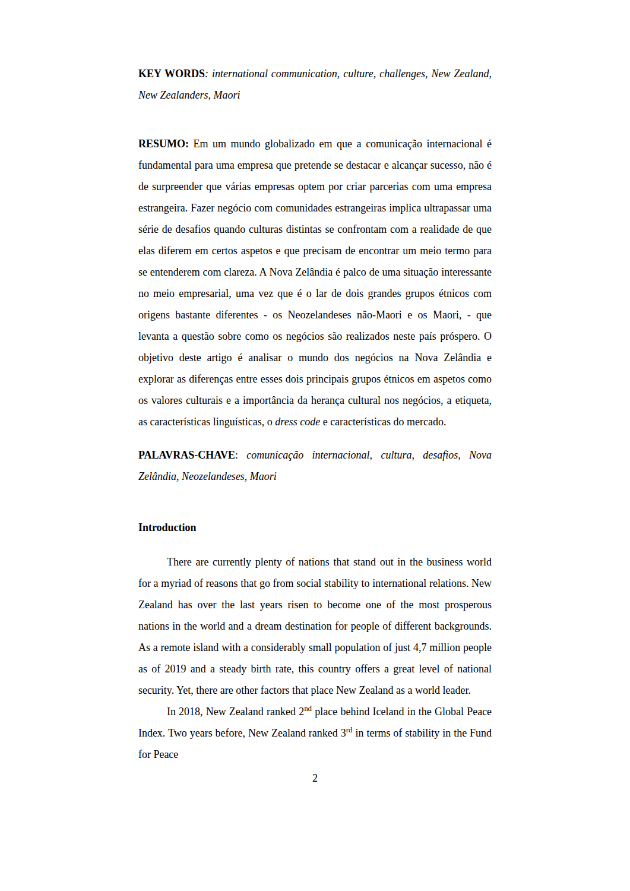KEY WORDS: international communication, culture, challenges, New Zealand, New Zealanders, Maori
RESUMO: Em um mundo globalizado em que a comunicação internacional é fundamental para uma empresa que pretende se destacar e alcançar sucesso, não é de surpreender que várias empresas optem por criar parcerias com uma empresa estrangeira. Fazer negócio com comunidades estrangeiras implica ultrapassar uma série de desafios quando culturas distintas se confrontam com a realidade de que elas diferem em certos aspetos e que precisam de encontrar um meio termo para se entenderem com clareza. A Nova Zelândia é palco de uma situação interessante no meio empresarial, uma vez que é o lar de dois grandes grupos étnicos com origens bastante diferentes - os Neozelandeses não-Maori e os Maori, - que levanta a questão sobre como os negócios são realizados neste país próspero. O objetivo deste artigo é analisar o mundo dos negócios na Nova Zelândia e explorar as diferenças entre esses dois principais grupos étnicos em aspetos como os valores culturais e a importância da herança cultural nos negócios, a etiqueta, as características linguísticas, o dress code e características do mercado.
PALAVRAS-CHAVE: comunicação internacional, cultura, desafios, Nova Zelândia, Neozelandeses, Maori
Introduction
There are currently plenty of nations that stand out in the business world for a myriad of reasons that go from social stability to international relations. New Zealand has over the last years risen to become one of the most prosperous nations in the world and a dream destination for people of different backgrounds. As a remote island with a considerably small population of just 4,7 million people as of 2019 and a steady birth rate, this country offers a great level of national security. Yet, there are other factors that place New Zealand as a world leader.
In 2018, New Zealand ranked 2nd place behind Iceland in the Global Peace Index. Two years before, New Zealand ranked 3rd in terms of stability in the Fund for Peace
2